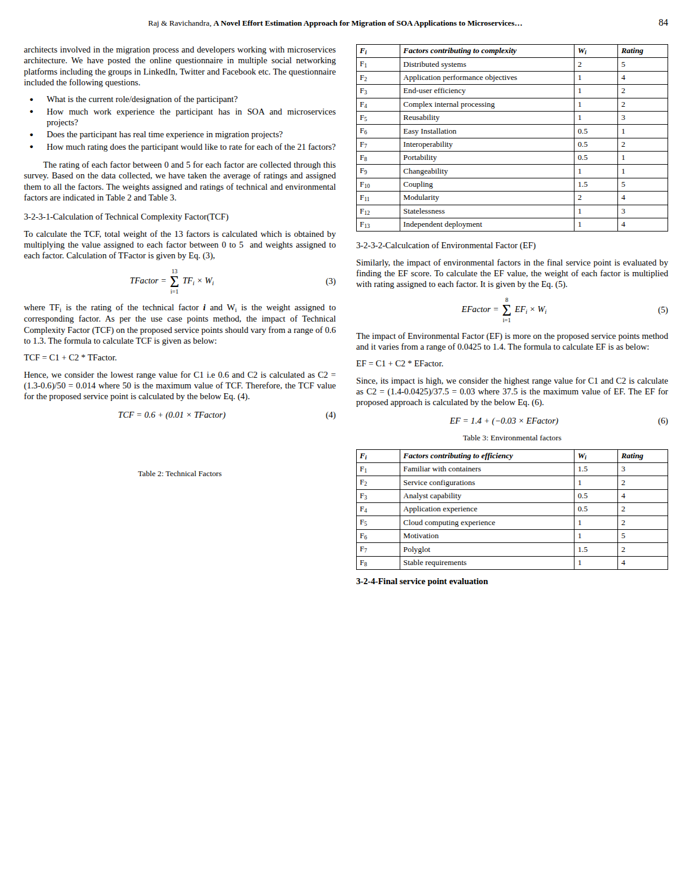Raj & Ravichandra, A Novel Effort Estimation Approach for Migration of SOA Applications to Microservices…
84
architects involved in the migration process and developers working with microservices architecture. We have posted the online questionnaire in multiple social networking platforms including the groups in LinkedIn, Twitter and Facebook etc. The questionnaire included the following questions.
What is the current role/designation of the participant?
How much work experience the participant has in SOA and microservices projects?
Does the participant has real time experience in migration projects?
How much rating does the participant would like to rate for each of the 21 factors?
The rating of each factor between 0 and 5 for each factor are collected through this survey. Based on the data collected, we have taken the average of ratings and assigned them to all the factors. The weights assigned and ratings of technical and environmental factors are indicated in Table 2 and Table 3.
3-2-3-1-Calculation of Technical Complexity Factor(TCF)
To calculate the TCF, total weight of the 13 factors is calculated which is obtained by multiplying the value assigned to each factor between 0 to 5 and weights assigned to each factor. Calculation of TFactor is given by Eq. (3),
TFactor = 13 Σ i=1 TFi × Wi
(3)
where TFi is the rating of the technical factor i and Wi is the weight assigned to corresponding factor. As per the use case points method, the impact of Technical Complexity Factor (TCF) on the proposed service points should vary from a range of 0.6 to 1.3. The formula to calculate TCF is given as below:
TCF = C1 + C2 * TFactor.
Hence, we consider the lowest range value for C1 i.e 0.6 and C2 is calculated as C2 = (1.3-0.6)/50 = 0.014 where 50 is the maximum value of TCF. Therefore, the TCF value for the proposed service point is calculated by the below Eq. (4).
TCF = 0.6 + (0.01 × TFactor)
(4)
Table 2: Technical Factors
| F i | Factors contributing to complexity | W i | Rating |
| --- | --- | --- | --- |
| F 1 | Distributed systems | 2 | 5 |
| F 2 | Application performance objectives | 1 | 4 |
| F 3 | End-user efficiency | 1 | 2 |
| F 4 | Complex internal processing | 1 | 2 |
| F 5 | Reusability | 1 | 3 |
| F 6 | Easy Installation | 0.5 | 1 |
| F 7 | Interoperability | 0.5 | 2 |
| F 8 | Portability | 0.5 | 1 |
| F 9 | Changeability | 1 | 1 |
| F 10 | Coupling | 1.5 | 5 |
| F 11 | Modularity | 2 | 4 |
| F 12 | Statelessness | 1 | 3 |
| F 13 | Independent deployment | 1 | 4 |
3-2-3-2-Calculcation of Environmental Factor (EF)
Similarly, the impact of environmental factors in the final service point is evaluated by finding the EF score. To calculate the EF value, the weight of each factor is multiplied with rating assigned to each factor. It is given by the Eq. (5).
EFactor = 8 Σ i=1 EFi × Wi
(5)
The impact of Environmental Factor (EF) is more on the proposed service points method and it varies from a range of 0.0425 to 1.4. The formula to calculate EF is as below:
EF = C1 + C2 * EFactor.
Since, its impact is high, we consider the highest range value for C1 and C2 is calculate as C2 = (1.4-0.0425)/37.5 = 0.03 where 37.5 is the maximum value of EF. The EF for proposed approach is calculated by the below Eq. (6).
EF = 1.4 + (−0.03 × EFactor)
(6)
Table 3: Environmental factors
| F i | Factors contributing to efficiency | W i | Rating |
| --- | --- | --- | --- |
| F 1 | Familiar with containers | 1.5 | 3 |
| F 2 | Service configurations | 1 | 2 |
| F 3 | Analyst capability | 0.5 | 4 |
| F 4 | Application experience | 0.5 | 2 |
| F 5 | Cloud computing experience | 1 | 2 |
| F 6 | Motivation | 1 | 5 |
| F 7 | Polyglot | 1.5 | 2 |
| F 8 | Stable requirements | 1 | 4 |
3-2-4-Final service point evaluation